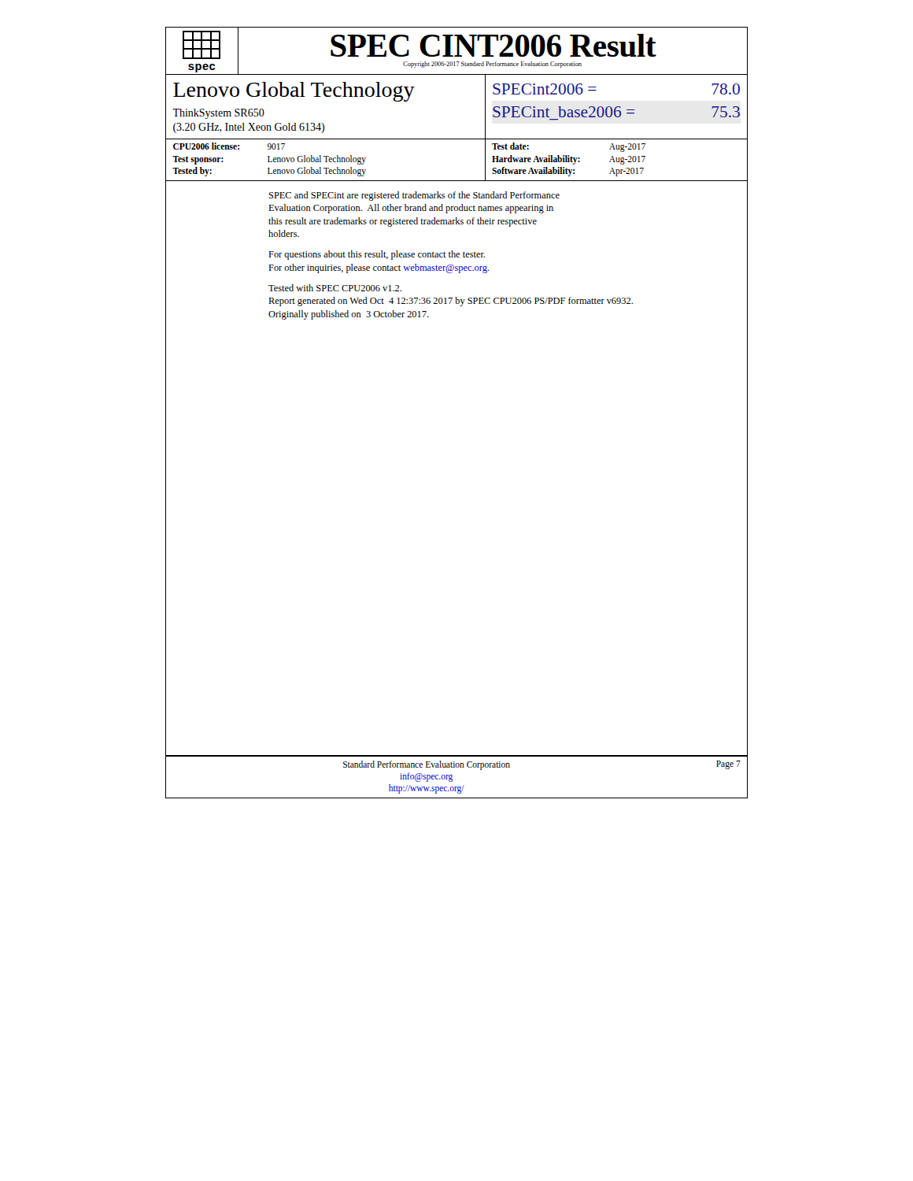spec
SPEC CINT2006 Result
Copyright 2006-2017 Standard Performance Evaluation Corporation
Lenovo Global Technology
ThinkSystem SR650
(3.20 GHz, Intel Xeon Gold 6134)
SPECint2006 = 78.0
SPECint_base2006 = 75.3
CPU2006 license: 9017
Test sponsor: Lenovo Global Technology
Tested by: Lenovo Global Technology
Test date: Aug-2017
Hardware Availability: Aug-2017
Software Availability: Apr-2017
SPEC and SPECint are registered trademarks of the Standard Performance
Evaluation Corporation. All other brand and product names appearing in
this result are trademarks or registered trademarks of their respective
holders.
For questions about this result, please contact the tester.
For other inquiries, please contact webmaster@spec.org.
Tested with SPEC CPU2006 v1.2.
Report generated on Wed Oct 4 12:37:36 2017 by SPEC CPU2006 PS/PDF formatter v6932.
Originally published on 3 October 2017.
Standard Performance Evaluation Corporation
info@spec.org
http://www.spec.org/
Page 7